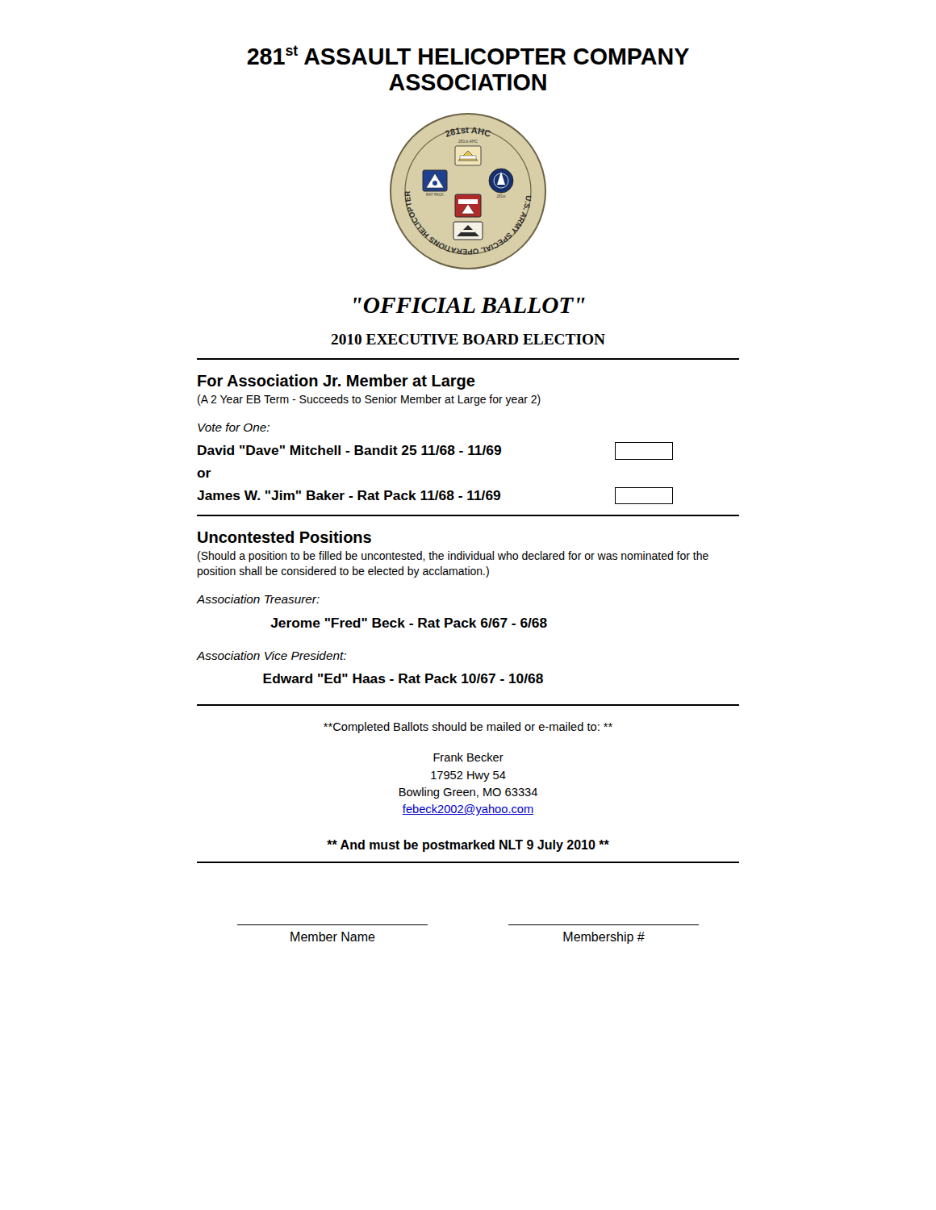281st ASSAULT HELICOPTER COMPANY ASSOCIATION
281st AHC FIRST U.S. ARMY SPECIAL OPERATIONS HELICOPTER UNIT 281st AHC 281st RAT PACK
"OFFICIAL BALLOT"
2010 EXECUTIVE BOARD ELECTION
For Association Jr. Member at Large
(A 2 Year EB Term - Succeeds to Senior Member at Large for year 2)
Vote for One:
| David "Dave" Mitchell - Bandit 25 11/68 - 11/69 | |
| or | |
| James W. "Jim" Baker - Rat Pack 11/68 - 11/69 | |
Uncontested Positions
(Should a position to be filled be uncontested, the individual who declared for or was nominated for the position shall be considered to be elected by acclamation.)
Association Treasurer:
Jerome "Fred" Beck - Rat Pack 6/67 - 6/68
Association Vice President:
Edward "Ed" Haas - Rat Pack 10/67 - 10/68
**Completed Ballots should be mailed or e-mailed to: **
Frank Becker
17952 Hwy 54
Bowling Green, MO 63334
febeck2002@yahoo.com
** And must be postmarked NLT 9 July 2010 **
| Member Name | Membership # |